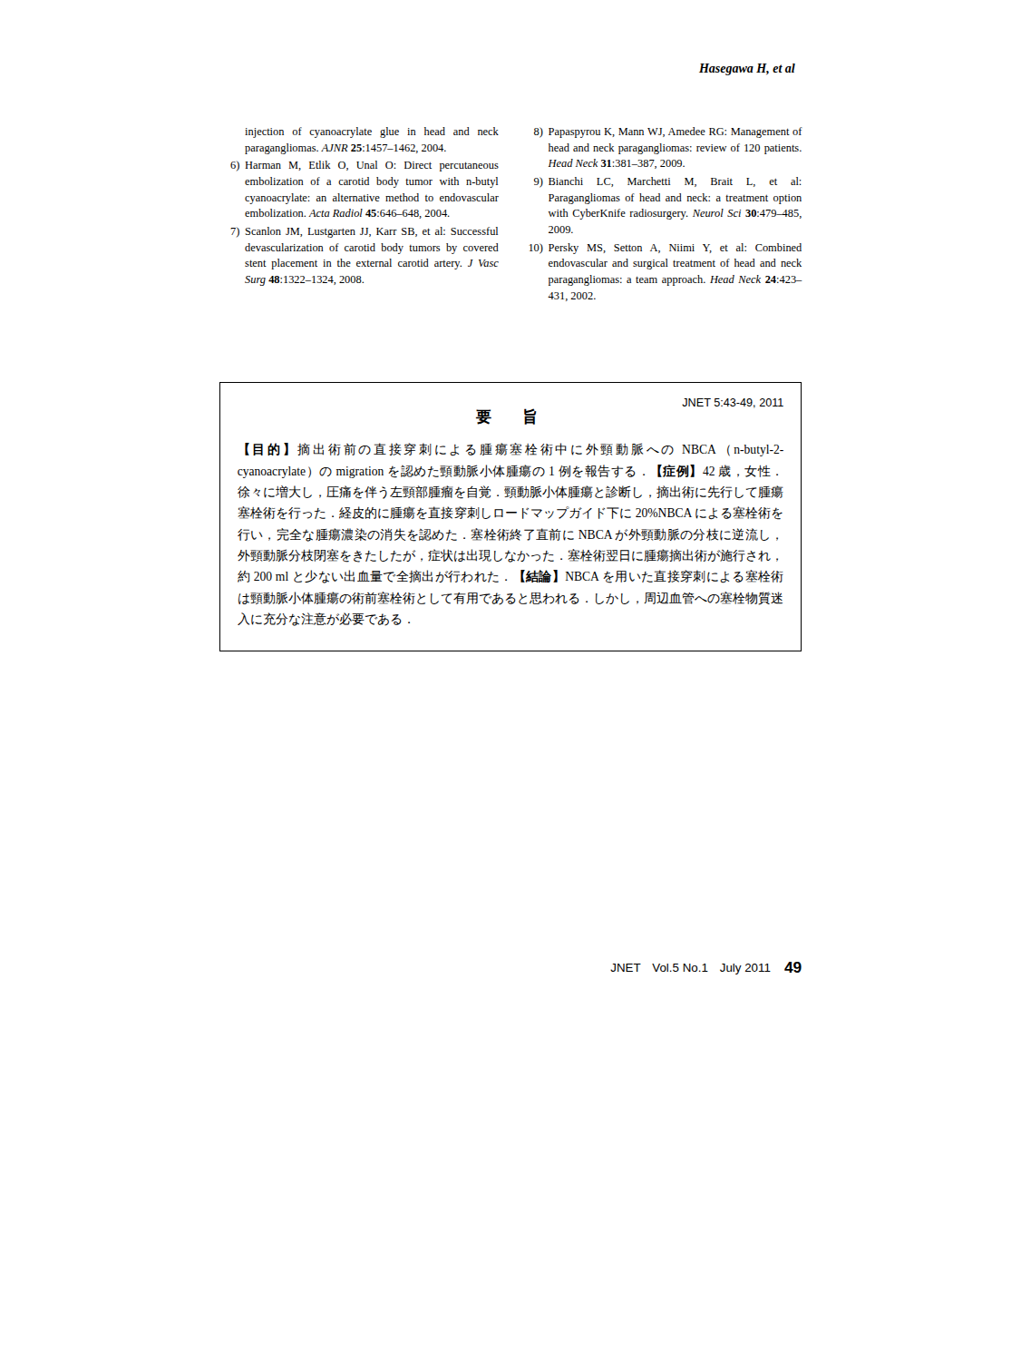Hasegawa H, et al
injection of cyanoacrylate glue in head and neck paragangliomas. AJNR 25:1457–1462, 2004.
6) Harman M, Etlik O, Unal O: Direct percutaneous embolization of a carotid body tumor with n-butyl cyanoacrylate: an alternative method to endovascular embolization. Acta Radiol 45:646–648, 2004.
7) Scanlon JM, Lustgarten JJ, Karr SB, et al: Successful devascularization of carotid body tumors by covered stent placement in the external carotid artery. J Vasc Surg 48:1322–1324, 2008.
8) Papaspyrou K, Mann WJ, Amedee RG: Management of head and neck paragangliomas: review of 120 patients. Head Neck 31:381–387, 2009.
9) Bianchi LC, Marchetti M, Brait L, et al: Paragangliomas of head and neck: a treatment option with CyberKnife radiosurgery. Neurol Sci 30:479–485, 2009.
10) Persky MS, Setton A, Niimi Y, et al: Combined endovascular and surgical treatment of head and neck paragangliomas: a team approach. Head Neck 24:423–431, 2002.
JNET 5:43-49, 2011
要　旨
【目的】摘出術前の直接穿刺による腫瘍塞栓術中に外頸動脈への NBCA（n-butyl-2-cyanoacrylate）の migration を認めた頸動脈小体腫瘍の 1 例を報告する．【症例】42 歳，女性．徐々に増大し，圧痛を伴う左頸部腫瘤を自覚．頸動脈小体腫瘍と診断し，摘出術に先行して腫瘍塞栓術を行った．経皮的に腫瘍を直接穿刺しロードマップガイド下に 20%NBCA による塞栓術を行い，完全な腫瘍濃染の消失を認めた．塞栓術終了直前に NBCA が外頸動脈の分枝に逆流し，外頸動脈分枝閉塞をきたしたが，症状は出現しなかった．塞栓術翌日に腫瘍摘出術が施行され，約 200 ml と少ない出血量で全摘出が行われた．【結論】NBCA を用いた直接穿刺による塞栓術は頸動脈小体腫瘍の術前塞栓術として有用であると思われる．しかし，周辺血管への塞栓物質迷入に充分な注意が必要である．
JNET　Vol.5 No.1　July 201149